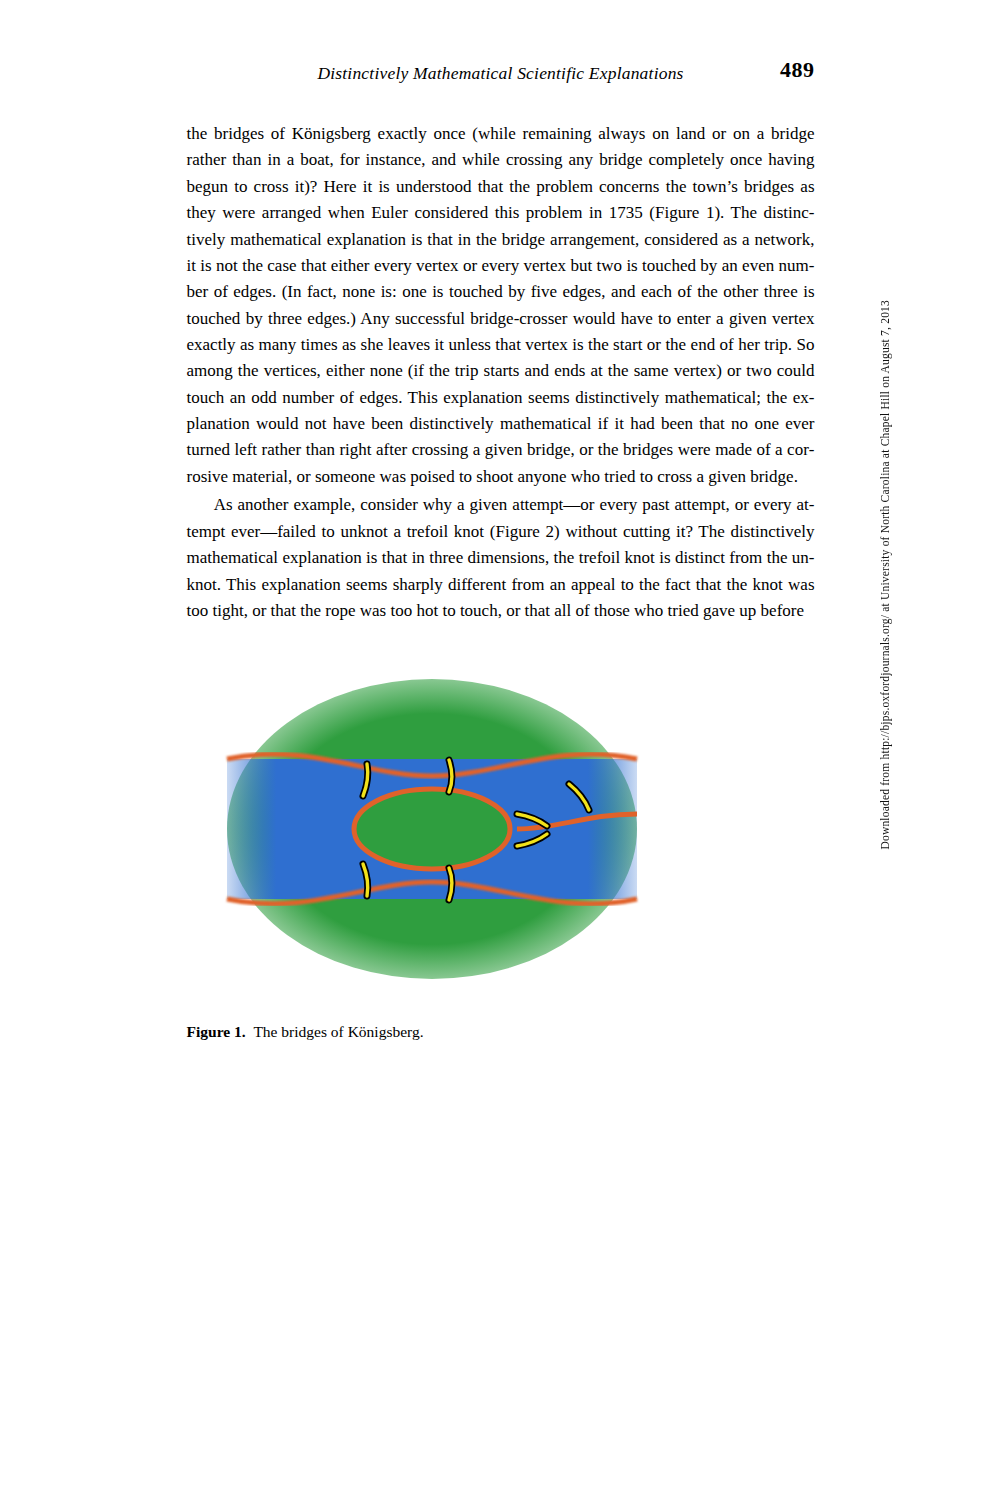Distinctively Mathematical Scientific Explanations 489
the bridges of Königsberg exactly once (while remaining always on land or on a bridge rather than in a boat, for instance, and while crossing any bridge completely once having begun to cross it)? Here it is understood that the problem concerns the town’s bridges as they were arranged when Euler considered this problem in 1735 (Figure 1). The distinctively mathematical explanation is that in the bridge arrangement, considered as a network, it is not the case that either every vertex or every vertex but two is touched by an even number of edges. (In fact, none is: one is touched by five edges, and each of the other three is touched by three edges.) Any successful bridge-crosser would have to enter a given vertex exactly as many times as she leaves it unless that vertex is the start or the end of her trip. So among the vertices, either none (if the trip starts and ends at the same vertex) or two could touch an odd number of edges. This explanation seems distinctively mathematical; the explanation would not have been distinctively mathematical if it had been that no one ever turned left rather than right after crossing a given bridge, or the bridges were made of a corrosive material, or someone was poised to shoot anyone who tried to cross a given bridge.
As another example, consider why a given attempt—or every past attempt, or every attempt ever—failed to unknot a trefoil knot (Figure 2) without cutting it? The distinctively mathematical explanation is that in three dimensions, the trefoil knot is distinct from the unknot. This explanation seems sharply different from an appeal to the fact that the knot was too tight, or that the rope was too hot to touch, or that all of those who tried gave up before
Figure 1. The bridges of Königsberg.
Downloaded from http://bjps.oxfordjournals.org/ at University of North Carolina at Chapel Hill on August 7, 2013